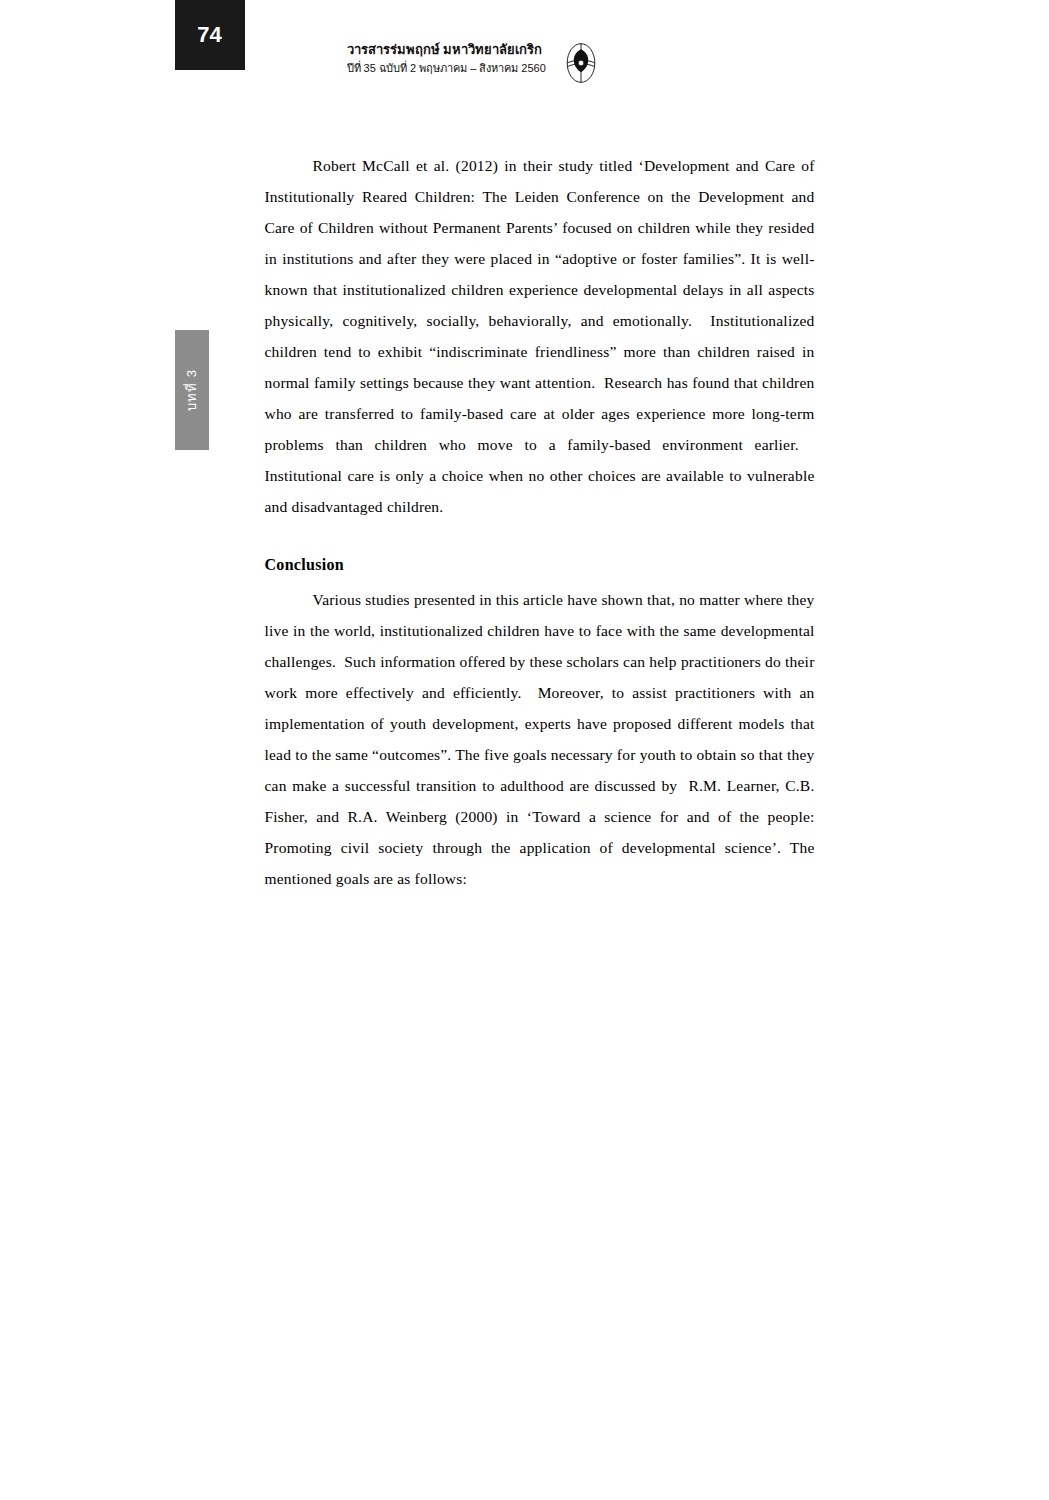74
วารสารร่มพฤกษ์ มหาวิทยาลัยเกริก ปีที่ 35 ฉบับที่ 2 พฤษภาคม – สิงหาคม 2560
บทที่ 3
Robert McCall et al. (2012) in their study titled ‘Development and Care of Institutionally Reared Children: The Leiden Conference on the Development and Care of Children without Permanent Parents’ focused on children while they resided in institutions and after they were placed in “adoptive or foster families”. It is well-known that institutionalized children experience developmental delays in all aspects physically, cognitively, socially, behaviorally, and emotionally. Institutionalized children tend to exhibit “indiscriminate friendliness” more than children raised in normal family settings because they want attention. Research has found that children who are transferred to family-based care at older ages experience more long-term problems than children who move to a family-based environment earlier. Institutional care is only a choice when no other choices are available to vulnerable and disadvantaged children.
Conclusion
Various studies presented in this article have shown that, no matter where they live in the world, institutionalized children have to face with the same developmental challenges. Such information offered by these scholars can help practitioners do their work more effectively and efficiently. Moreover, to assist practitioners with an implementation of youth development, experts have proposed different models that lead to the same “outcomes”. The five goals necessary for youth to obtain so that they can make a successful transition to adulthood are discussed by R.M. Learner, C.B. Fisher, and R.A. Weinberg (2000) in ‘Toward a science for and of the people: Promoting civil society through the application of developmental science’. The mentioned goals are as follows: